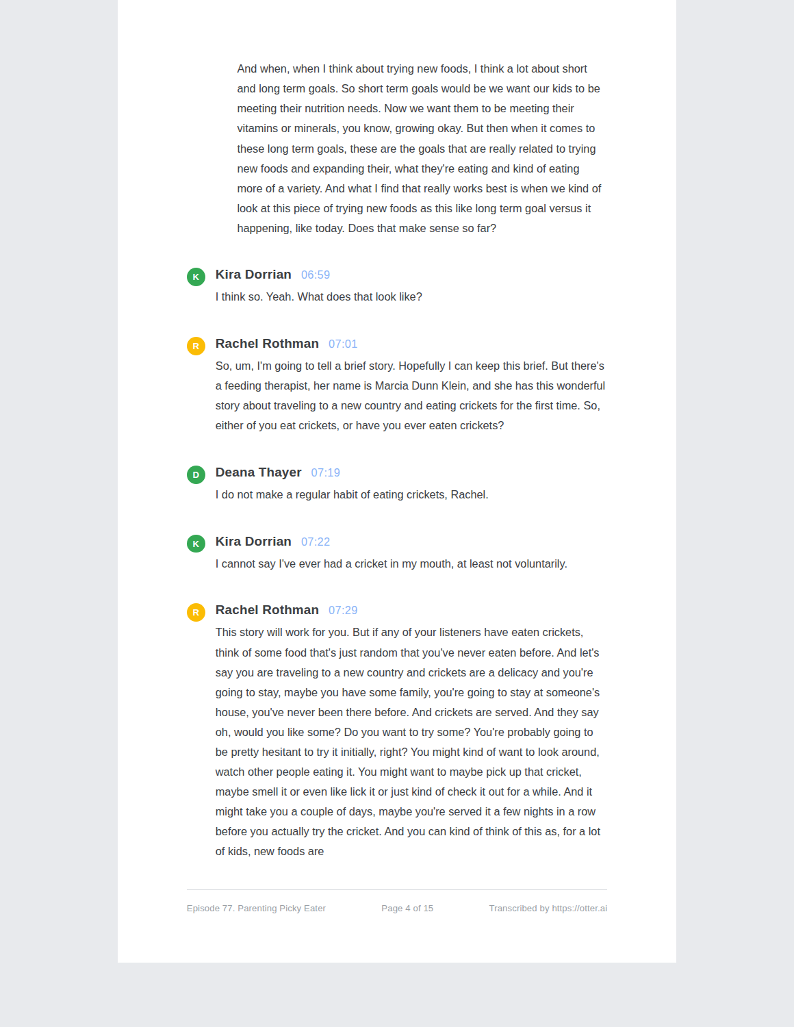And when, when I think about trying new foods, I think a lot about short and long term goals. So short term goals would be we want our kids to be meeting their nutrition needs. Now we want them to be meeting their vitamins or minerals, you know, growing okay. But then when it comes to these long term goals, these are the goals that are really related to trying new foods and expanding their, what they're eating and kind of eating more of a variety. And what I find that really works best is when we kind of look at this piece of trying new foods as this like long term goal versus it happening, like today. Does that make sense so far?
K
Kira Dorrian 06:59
I think so. Yeah. What does that look like?
R
Rachel Rothman 07:01
So, um, I'm going to tell a brief story. Hopefully I can keep this brief. But there's a feeding therapist, her name is Marcia Dunn Klein, and she has this wonderful story about traveling to a new country and eating crickets for the first time. So, either of you eat crickets, or have you ever eaten crickets?
D
Deana Thayer 07:19
I do not make a regular habit of eating crickets, Rachel.
K
Kira Dorrian 07:22
I cannot say I've ever had a cricket in my mouth, at least not voluntarily.
R
Rachel Rothman 07:29
This story will work for you. But if any of your listeners have eaten crickets, think of some food that's just random that you've never eaten before. And let's say you are traveling to a new country and crickets are a delicacy and you're going to stay, maybe you have some family, you're going to stay at someone's house, you've never been there before. And crickets are served. And they say oh, would you like some? Do you want to try some? You're probably going to be pretty hesitant to try it initially, right? You might kind of want to look around, watch other people eating it. You might want to maybe pick up that cricket, maybe smell it or even like lick it or just kind of check it out for a while. And it might take you a couple of days, maybe you're served it a few nights in a row before you actually try the cricket. And you can kind of think of this as, for a lot of kids, new foods are
Episode 77. Parenting Picky Eater Page 4 of 15 Transcribed by https://otter.ai